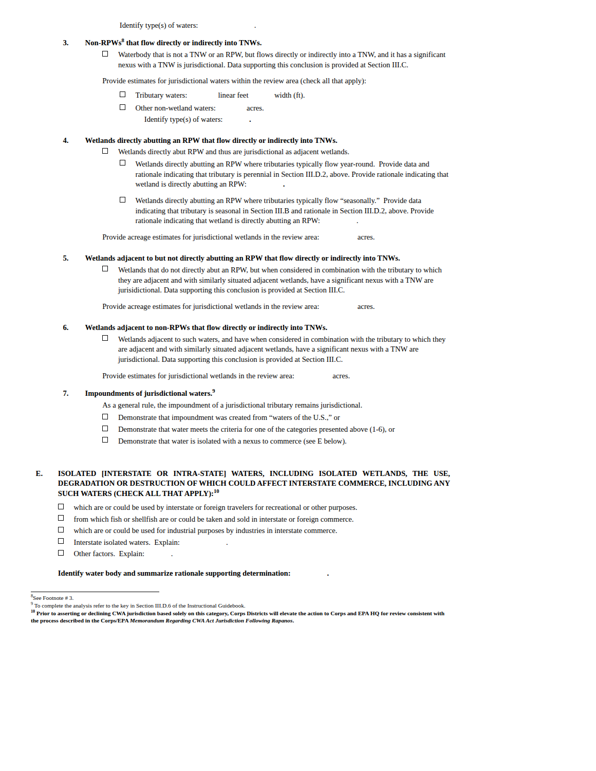Identify type(s) of waters: .
3. Non-RPWs8 that flow directly or indirectly into TNWs.
Waterbody that is not a TNW or an RPW, but flows directly or indirectly into a TNW, and it has a significant nexus with a TNW is jurisdictional. Data supporting this conclusion is provided at Section III.C.
Provide estimates for jurisdictional waters within the review area (check all that apply):
Tributary waters: linear feet width (ft).
Other non-wetland waters: acres.
Identify type(s) of waters: .
4. Wetlands directly abutting an RPW that flow directly or indirectly into TNWs.
Wetlands directly abut RPW and thus are jurisdictional as adjacent wetlands.
Wetlands directly abutting an RPW where tributaries typically flow year-round. Provide data and rationale indicating that tributary is perennial in Section III.D.2, above. Provide rationale indicating that wetland is directly abutting an RPW: .
Wetlands directly abutting an RPW where tributaries typically flow “seasonally.” Provide data indicating that tributary is seasonal in Section III.B and rationale in Section III.D.2, above. Provide rationale indicating that wetland is directly abutting an RPW: .
Provide acreage estimates for jurisdictional wetlands in the review area: acres.
5. Wetlands adjacent to but not directly abutting an RPW that flow directly or indirectly into TNWs.
Wetlands that do not directly abut an RPW, but when considered in combination with the tributary to which they are adjacent and with similarly situated adjacent wetlands, have a significant nexus with a TNW are jurisidictional. Data supporting this conclusion is provided at Section III.C.
Provide acreage estimates for jurisdictional wetlands in the review area: acres.
6. Wetlands adjacent to non-RPWs that flow directly or indirectly into TNWs.
Wetlands adjacent to such waters, and have when considered in combination with the tributary to which they are adjacent and with similarly situated adjacent wetlands, have a significant nexus with a TNW are jurisdictional. Data supporting this conclusion is provided at Section III.C.
Provide estimates for jurisdictional wetlands in the review area: acres.
7. Impoundments of jurisdictional waters.9
As a general rule, the impoundment of a jurisdictional tributary remains jurisdictional.
Demonstrate that impoundment was created from “waters of the U.S.,” or
Demonstrate that water meets the criteria for one of the categories presented above (1-6), or
Demonstrate that water is isolated with a nexus to commerce (see E below).
E.
ISOLATED [INTERSTATE OR INTRA-STATE] WATERS, INCLUDING ISOLATED WETLANDS, THE USE, DEGRADATION OR DESTRUCTION OF WHICH COULD AFFECT INTERSTATE COMMERCE, INCLUDING ANY SUCH WATERS (CHECK ALL THAT APPLY):10
which are or could be used by interstate or foreign travelers for recreational or other purposes.
from which fish or shellfish are or could be taken and sold in interstate or foreign commerce.
which are or could be used for industrial purposes by industries in interstate commerce.
Interstate isolated waters. Explain: .
Other factors. Explain: .
Identify water body and summarize rationale supporting determination: .
8See Footnote # 3.
9 To complete the analysis refer to the key in Section III.D.6 of the Instructional Guidebook.
10 Prior to asserting or declining CWA jurisdiction based solely on this category, Corps Districts will elevate the action to Corps and EPA HQ for review consistent with the process described in the Corps/EPA Memorandum Regarding CWA Act Jurisdiction Following Rapanos.